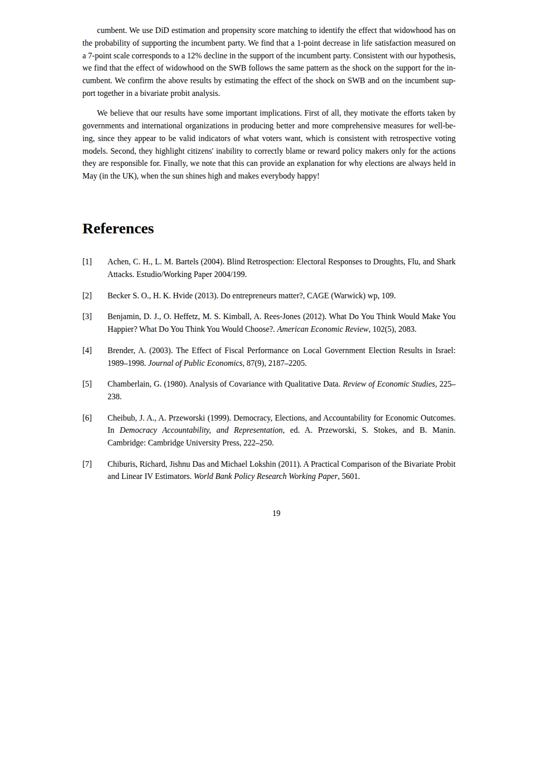cumbent. We use DiD estimation and propensity score matching to identify the effect that widowhood has on the probability of supporting the incumbent party. We find that a 1-point decrease in life satisfaction measured on a 7-point scale corresponds to a 12% decline in the support of the incumbent party. Consistent with our hypothesis, we find that the effect of widowhood on the SWB follows the same pattern as the shock on the support for the incumbent. We confirm the above results by estimating the effect of the shock on SWB and on the incumbent support together in a bivariate probit analysis.
We believe that our results have some important implications. First of all, they motivate the efforts taken by governments and international organizations in producing better and more comprehensive measures for well-being, since they appear to be valid indicators of what voters want, which is consistent with retrospective voting models. Second, they highlight citizens' inability to correctly blame or reward policy makers only for the actions they are responsible for. Finally, we note that this can provide an explanation for why elections are always held in May (in the UK), when the sun shines high and makes everybody happy!
References
Achen, C. H., L. M. Bartels (2004). Blind Retrospection: Electoral Responses to Droughts, Flu, and Shark Attacks. Estudio/Working Paper 2004/199.
Becker S. O., H. K. Hvide (2013). Do entrepreneurs matter?, CAGE (Warwick) wp, 109.
Benjamin, D. J., O. Heffetz, M. S. Kimball, A. Rees-Jones (2012). What Do You Think Would Make You Happier? What Do You Think You Would Choose?. American Economic Review, 102(5), 2083.
Brender, A. (2003). The Effect of Fiscal Performance on Local Government Election Results in Israel: 1989–1998. Journal of Public Economics, 87(9), 2187–2205.
Chamberlain, G. (1980). Analysis of Covariance with Qualitative Data. Review of Economic Studies, 225–238.
Cheibub, J. A., A. Przeworski (1999). Democracy, Elections, and Accountability for Economic Outcomes. In Democracy Accountability, and Representation, ed. A. Przeworski, S. Stokes, and B. Manin. Cambridge: Cambridge University Press, 222–250.
Chiburis, Richard, Jishnu Das and Michael Lokshin (2011). A Practical Comparison of the Bivariate Probit and Linear IV Estimators. World Bank Policy Research Working Paper, 5601.
19